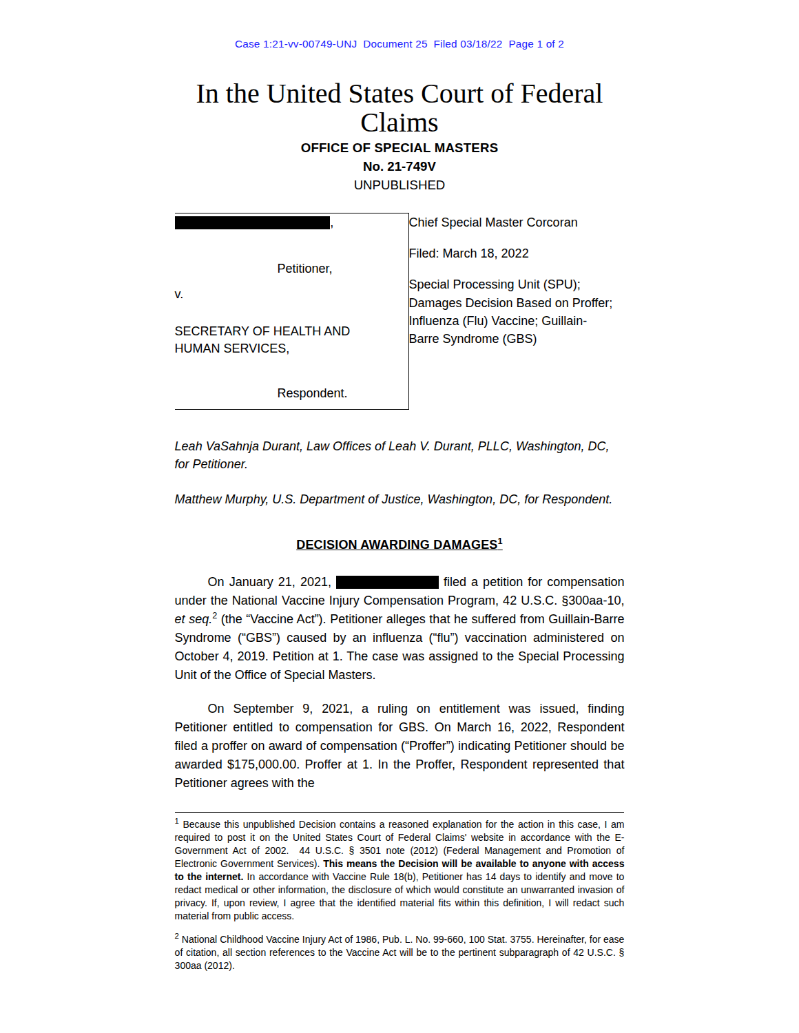Case 1:21-vv-00749-UNJ Document 25 Filed 03/18/22 Page 1 of 2
In the United States Court of Federal Claims
OFFICE OF SPECIAL MASTERS
No. 21-749V
UNPUBLISHED
| , Petitioner, v. SECRETARY OF HEALTH AND HUMAN SERVICES, Respondent. | Chief Special Master Corcoran Filed: March 18, 2022 Special Processing Unit (SPU); Damages Decision Based on Proffer; Influenza (Flu) Vaccine; Guillain- Barre Syndrome (GBS) |
Leah VaSahnja Durant, Law Offices of Leah V. Durant, PLLC, Washington, DC, for Petitioner.
Matthew Murphy, U.S. Department of Justice, Washington, DC, for Respondent.
DECISION AWARDING DAMAGES1
On January 21, 2021, filed a petition for compensation under the National Vaccine Injury Compensation Program, 42 U.S.C. §300aa-10, et seq.2 (the “Vaccine Act”). Petitioner alleges that he suffered from Guillain-Barre Syndrome (“GBS”) caused by an influenza (“flu”) vaccination administered on October 4, 2019. Petition at 1. The case was assigned to the Special Processing Unit of the Office of Special Masters.
On September 9, 2021, a ruling on entitlement was issued, finding Petitioner entitled to compensation for GBS. On March 16, 2022, Respondent filed a proffer on award of compensation (“Proffer”) indicating Petitioner should be awarded $175,000.00. Proffer at 1. In the Proffer, Respondent represented that Petitioner agrees with the
1 Because this unpublished Decision contains a reasoned explanation for the action in this case, I am required to post it on the United States Court of Federal Claims' website in accordance with the E-Government Act of 2002. 44 U.S.C. § 3501 note (2012) (Federal Management and Promotion of Electronic Government Services). This means the Decision will be available to anyone with access to the internet. In accordance with Vaccine Rule 18(b), Petitioner has 14 days to identify and move to redact medical or other information, the disclosure of which would constitute an unwarranted invasion of privacy. If, upon review, I agree that the identified material fits within this definition, I will redact such material from public access.
2 National Childhood Vaccine Injury Act of 1986, Pub. L. No. 99-660, 100 Stat. 3755. Hereinafter, for ease of citation, all section references to the Vaccine Act will be to the pertinent subparagraph of 42 U.S.C. § 300aa (2012).